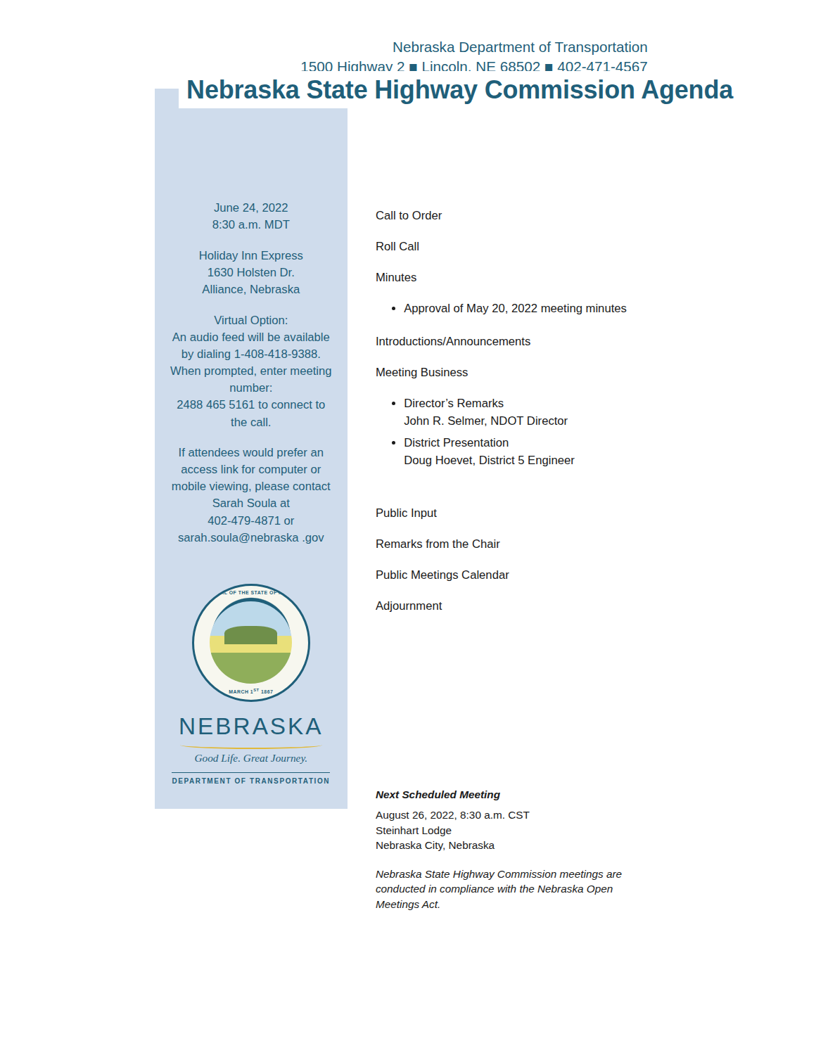Nebraska Department of Transportation
1500 Highway 2 ■ Lincoln, NE 68502 ■ 402-471-4567
Nebraska State Highway Commission Agenda
June 24, 2022
8:30 a.m. MDT
Holiday Inn Express
1630 Holsten Dr.
Alliance, Nebraska
Virtual Option:
An audio feed will be available by dialing 1-408-418-9388. When prompted, enter meeting number:
2488 465 5161 to connect to the call.
If attendees would prefer an access link for computer or mobile viewing, please contact Sarah Soula at
402-479-4871 or
sarah.soula@nebraska .gov
GREAT SEAL OF THE STATE OF NEBRASKA MARCH 1ST 1867
NEBRASKA
Good Life. Great Journey.
DEPARTMENT OF TRANSPORTATION
Call to Order
Roll Call
Minutes
Approval of May 20, 2022 meeting minutes
Introductions/Announcements
Meeting Business
Director’s Remarks John R. Selmer, NDOT Director
District Presentation Doug Hoevet, District 5 Engineer
Public Input
Remarks from the Chair
Public Meetings Calendar
Adjournment
Next Scheduled Meeting
August 26, 2022, 8:30 a.m. CST
Steinhart Lodge
Nebraska City, Nebraska
Nebraska State Highway Commission meetings are conducted in compliance with the Nebraska Open Meetings Act.